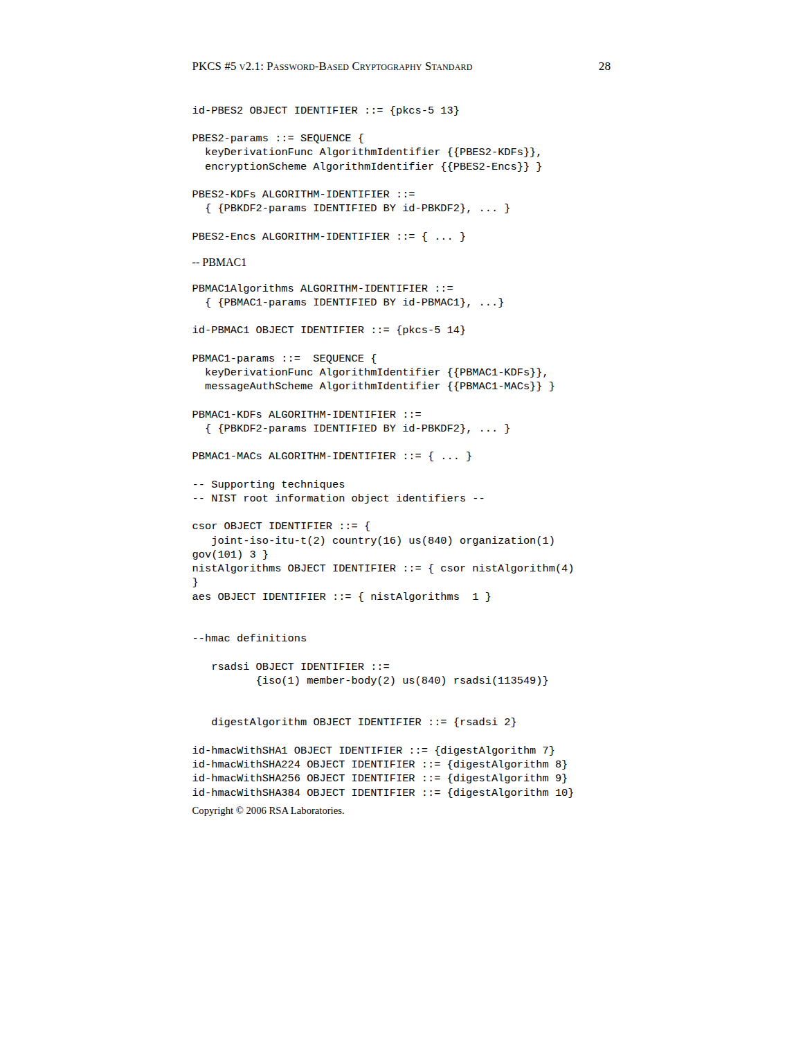PKCS #5 v2.1: Password-Based Cryptography Standard 28
id-PBES2 OBJECT IDENTIFIER ::= {pkcs-5 13}

PBES2-params ::= SEQUENCE {
  keyDerivationFunc AlgorithmIdentifier {{PBES2-KDFs}},
  encryptionScheme AlgorithmIdentifier {{PBES2-Encs}} }

PBES2-KDFs ALGORITHM-IDENTIFIER ::=
  { {PBKDF2-params IDENTIFIED BY id-PBKDF2}, ... }

PBES2-Encs ALGORITHM-IDENTIFIER ::= { ... }
-- PBMAC1
PBMAC1Algorithms ALGORITHM-IDENTIFIER ::=
  { {PBMAC1-params IDENTIFIED BY id-PBMAC1}, ...}

id-PBMAC1 OBJECT IDENTIFIER ::= {pkcs-5 14}

PBMAC1-params ::=  SEQUENCE {
  keyDerivationFunc AlgorithmIdentifier {{PBMAC1-KDFs}},
  messageAuthScheme AlgorithmIdentifier {{PBMAC1-MACs}} }

PBMAC1-KDFs ALGORITHM-IDENTIFIER ::=
  { {PBKDF2-params IDENTIFIED BY id-PBKDF2}, ... }

PBMAC1-MACs ALGORITHM-IDENTIFIER ::= { ... }

-- Supporting techniques
-- NIST root information object identifiers --

csor OBJECT IDENTIFIER ::= {
   joint-iso-itu-t(2) country(16) us(840) organization(1)
gov(101) 3 }
nistAlgorithms OBJECT IDENTIFIER ::= { csor nistAlgorithm(4)
}
aes OBJECT IDENTIFIER ::= { nistAlgorithms  1 }


--hmac definitions

   rsadsi OBJECT IDENTIFIER ::=
          {iso(1) member-body(2) us(840) rsadsi(113549)}


   digestAlgorithm OBJECT IDENTIFIER ::= {rsadsi 2}

id-hmacWithSHA1 OBJECT IDENTIFIER ::= {digestAlgorithm 7}
id-hmacWithSHA224 OBJECT IDENTIFIER ::= {digestAlgorithm 8}
id-hmacWithSHA256 OBJECT IDENTIFIER ::= {digestAlgorithm 9}
id-hmacWithSHA384 OBJECT IDENTIFIER ::= {digestAlgorithm 10}
Copyright © 2006 RSA Laboratories.